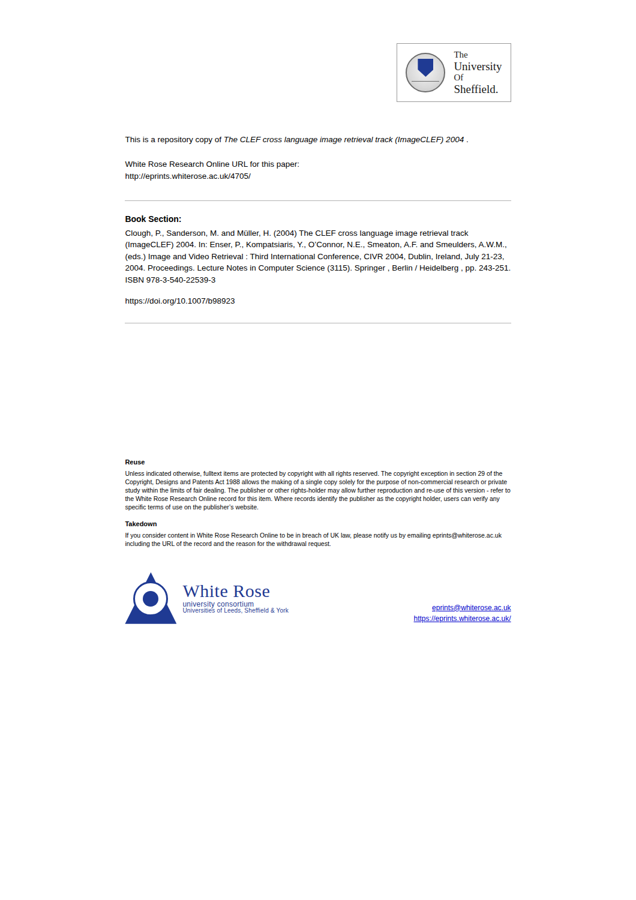The University Of Sheffield.
This is a repository copy of The CLEF cross language image retrieval track (ImageCLEF) 2004 .
White Rose Research Online URL for this paper:
http://eprints.whiterose.ac.uk/4705/
Book Section:
Clough, P., Sanderson, M. and Müller, H. (2004) The CLEF cross language image retrieval track (ImageCLEF) 2004. In: Enser, P., Kompatsiaris, Y., O’Connor, N.E., Smeaton, A.F. and Smeulders, A.W.M., (eds.) Image and Video Retrieval : Third International Conference, CIVR 2004, Dublin, Ireland, July 21-23, 2004. Proceedings. Lecture Notes in Computer Science (3115). Springer , Berlin / Heidelberg , pp. 243-251. ISBN 978-3-540-22539-3
https://doi.org/10.1007/b98923
Reuse
Unless indicated otherwise, fulltext items are protected by copyright with all rights reserved. The copyright exception in section 29 of the Copyright, Designs and Patents Act 1988 allows the making of a single copy solely for the purpose of non-commercial research or private study within the limits of fair dealing. The publisher or other rights-holder may allow further reproduction and re-use of this version - refer to the White Rose Research Online record for this item. Where records identify the publisher as the copyright holder, users can verify any specific terms of use on the publisher’s website.
Takedown
If you consider content in White Rose Research Online to be in breach of UK law, please notify us by emailing eprints@whiterose.ac.uk including the URL of the record and the reason for the withdrawal request.
White Rose
university consortium
Universities of Leeds, Sheffield & York
eprints@whiterose.ac.uk
https://eprints.whiterose.ac.uk/